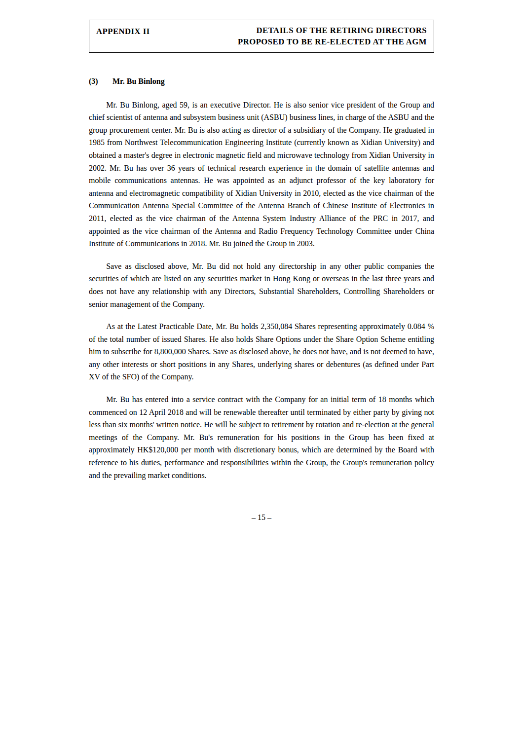APPENDIX II
DETAILS OF THE RETIRING DIRECTORS
PROPOSED TO BE RE-ELECTED AT THE AGM
(3) Mr. Bu Binlong
Mr. Bu Binlong, aged 59, is an executive Director. He is also senior vice president of the Group and chief scientist of antenna and subsystem business unit (ASBU) business lines, in charge of the ASBU and the group procurement center. Mr. Bu is also acting as director of a subsidiary of the Company. He graduated in 1985 from Northwest Telecommunication Engineering Institute (currently known as Xidian University) and obtained a master's degree in electronic magnetic field and microwave technology from Xidian University in 2002. Mr. Bu has over 36 years of technical research experience in the domain of satellite antennas and mobile communications antennas. He was appointed as an adjunct professor of the key laboratory for antenna and electromagnetic compatibility of Xidian University in 2010, elected as the vice chairman of the Communication Antenna Special Committee of the Antenna Branch of Chinese Institute of Electronics in 2011, elected as the vice chairman of the Antenna System Industry Alliance of the PRC in 2017, and appointed as the vice chairman of the Antenna and Radio Frequency Technology Committee under China Institute of Communications in 2018. Mr. Bu joined the Group in 2003.
Save as disclosed above, Mr. Bu did not hold any directorship in any other public companies the securities of which are listed on any securities market in Hong Kong or overseas in the last three years and does not have any relationship with any Directors, Substantial Shareholders, Controlling Shareholders or senior management of the Company.
As at the Latest Practicable Date, Mr. Bu holds 2,350,084 Shares representing approximately 0.084 % of the total number of issued Shares. He also holds Share Options under the Share Option Scheme entitling him to subscribe for 8,800,000 Shares. Save as disclosed above, he does not have, and is not deemed to have, any other interests or short positions in any Shares, underlying shares or debentures (as defined under Part XV of the SFO) of the Company.
Mr. Bu has entered into a service contract with the Company for an initial term of 18 months which commenced on 12 April 2018 and will be renewable thereafter until terminated by either party by giving not less than six months' written notice. He will be subject to retirement by rotation and re-election at the general meetings of the Company. Mr. Bu's remuneration for his positions in the Group has been fixed at approximately HK$120,000 per month with discretionary bonus, which are determined by the Board with reference to his duties, performance and responsibilities within the Group, the Group's remuneration policy and the prevailing market conditions.
– 15 –